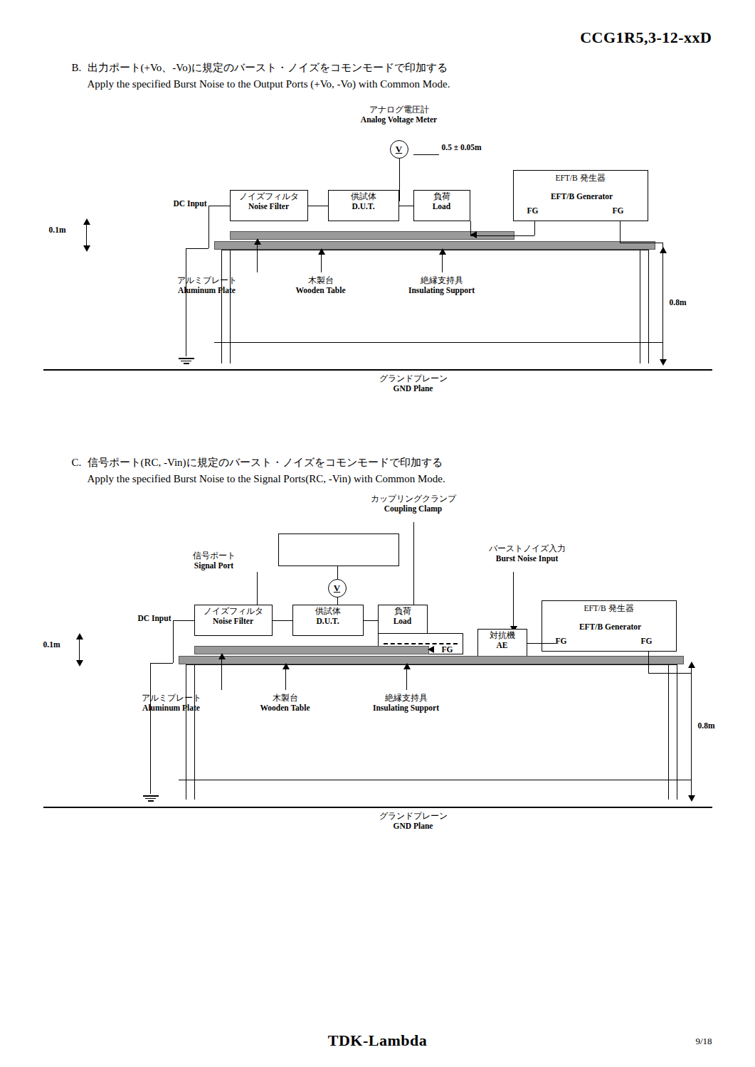CCG1R5,3-12-xxD
B. 出力ポート(+Vo、-Vo)に規定のバースト・ノイズをコモンモードで印加する Apply the specified Burst Noise to the Output Ports (+Vo, -Vo) with Common Mode.
アナログ電圧計 Analog Voltage Meter
V
0.5 ± 0.05m
EFT/B 発生器
EFT/B Generator
FG
FG
DC Input
ノイズフィルタ Noise Filter
供試体 D.U.T.
負荷 Load
0.1m
アルミプレート Aluminum Plate
木製台 Wooden Table
絶縁支持具 Insulating Support
0.8m
グランドプレーン GND Plane
C. 信号ポート(RC, -Vin)に規定のバースト・ノイズをコモンモードで印加する Apply the specified Burst Noise to the Signal Ports(RC, -Vin) with Common Mode.
カップリングクランプ Coupling Clamp
バーストノイズ入力 Burst Noise Input
アナログ電圧計 Analog Voltage Meter
V
信号ポート Signal Port
DC Input
ノイズフィルタ Noise Filter
供試体 D.U.T.
負荷 Load
FG
対抗機 AE
EFT/B 発生器
EFT/B Generator
FG
FG
0.1m
アルミプレート Aluminum Plate
木製台 Wooden Table
絶縁支持具 Insulating Support
0.8m
グランドプレーン GND Plane
TDK-Lambda 9/18